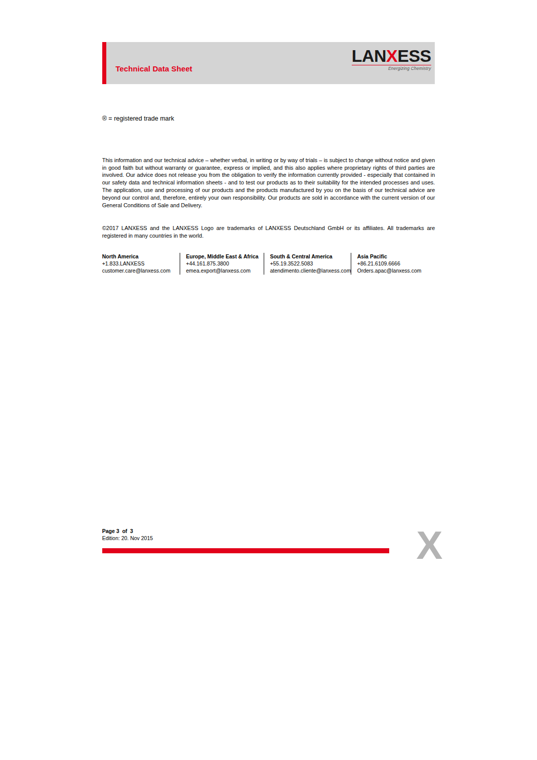Technical Data Sheet
LANXESS
Energizing Chemistry
® = registered trade mark
This information and our technical advice – whether verbal, in writing or by way of trials – is subject to change without notice and given in good faith but without warranty or guarantee, express or implied, and this also applies where proprietary rights of third parties are involved. Our advice does not release you from the obligation to verify the information currently provided - especially that contained in our safety data and technical information sheets - and to test our products as to their suitability for the intended processes and uses. The application, use and processing of our products and the products manufactured by you on the basis of our technical advice are beyond our control and, therefore, entirely your own responsibility. Our products are sold in accordance with the current version of our General Conditions of Sale and Delivery.
©2017 LANXESS and the LANXESS Logo are trademarks of LANXESS Deutschland GmbH or its affiliates. All trademarks are registered in many countries in the world.
North America
+1.833.LANXESS
customer.care@lanxess.com
Europe, Middle East & Africa
+44.161.875.3800
emea.export@lanxess.com
South & Central America
+55.19.3522.5083
atendimento.cliente@lanxess.com
Asia Pacific
+86.21.6109.6666
Orders.apac@lanxess.com
Page 3 of 3
Edition: 20. Nov 2015
X